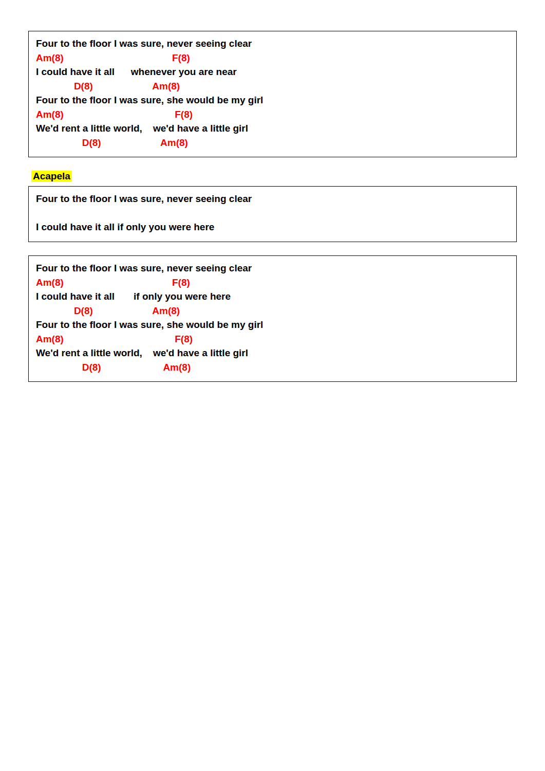Four to the floor I was sure, never seeing clear
Am(8)                                        F(8)
I could have it all      whenever you are near
              D(8)                      Am(8)
Four to the floor I was sure, she would be my girl
Am(8)                                         F(8)
We'd rent a little world,    we'd have a little girl
                 D(8)                      Am(8)
Acapela
Four to the floor I was sure, never seeing clear

I could have it all if only you were here
Four to the floor I was sure, never seeing clear
Am(8)                                        F(8)
I could have it all       if only you were here
              D(8)                      Am(8)
Four to the floor I was sure, she would be my girl
Am(8)                                         F(8)
We'd rent a little world,    we'd have a little girl
                 D(8)                       Am(8)